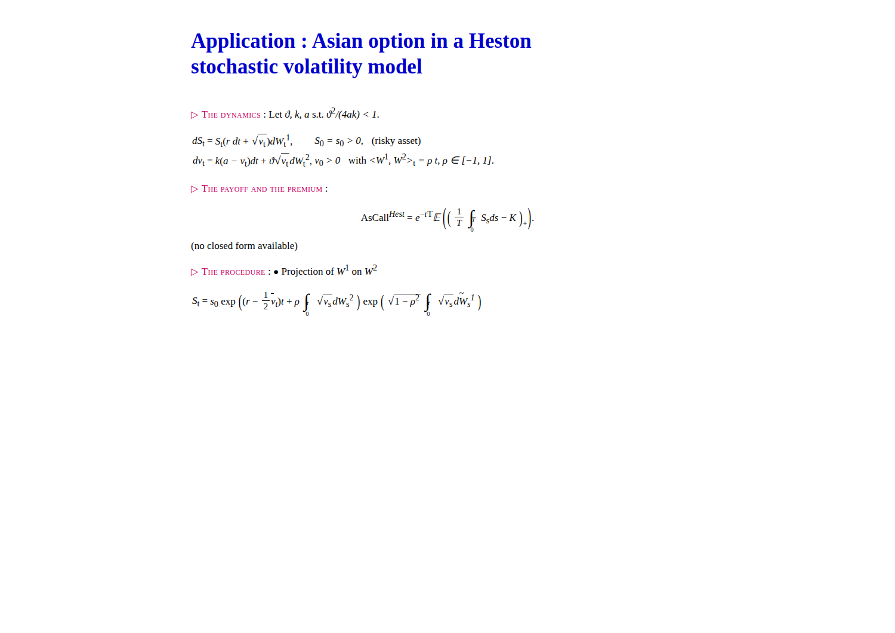Application : Asian option in a Heston
stochastic volatility model
▷The dynamics : Let ϑ, k, a s.t. ϑ2/(4ak) < 1.
| dS t | = | S t ( r dt + v t ) dW t 1 , | S 0 = s 0 > 0 , (risky asset) |
| dv t | = | k ( a − v t ) dt + ϑ v t dW t 2 , | v 0 > 0 with <W 1 , W 2 > t = ρ t , ρ ∈ [−1, 1] . |
▷The payoff and the premium :
AsCallHest = e−rT 𝔼 (( 1 T ∫T 0 Ssds − K )+).
(no closed form available)
▷The procedure : ● Projection of W1 on W2
| S t | = | s 0 exp ( ( r − 1 2 v t ) t + ρ ∫ t 0 v s dW s 2 ) exp ( 1 − ρ 2 ∫ t 0 v s d W s 1 ) |